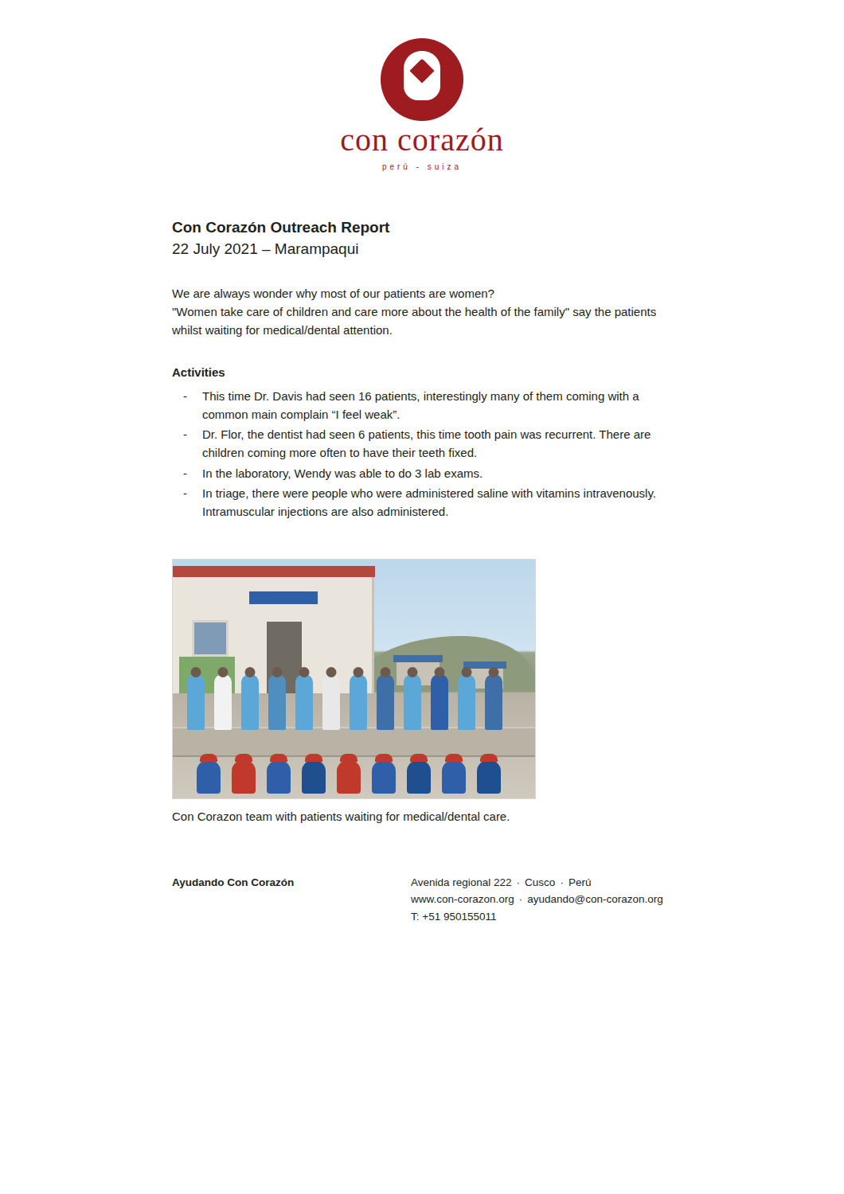con corazón
perú - suiza
Con Corazón Outreach Report 22 July 2021 – Marampaqui
We are always wonder why most of our patients are women?
"Women take care of children and care more about the health of the family" say the patients whilst waiting for medical/dental attention.
Activities
This time Dr. Davis had seen 16 patients, interestingly many of them coming with a common main complain “I feel weak”.
Dr. Flor, the dentist had seen 6 patients, this time tooth pain was recurrent. There are children coming more often to have their teeth fixed.
In the laboratory, Wendy was able to do 3 lab exams.
In triage, there were people who were administered saline with vitamins intravenously. Intramuscular injections are also administered.
Con Corazon team with patients waiting for medical/dental care.
Ayudando Con Corazón
Avenida regional 222·Cusco·Perú
www.con-corazon.org·ayudando@con-corazon.org
T: +51 950155011